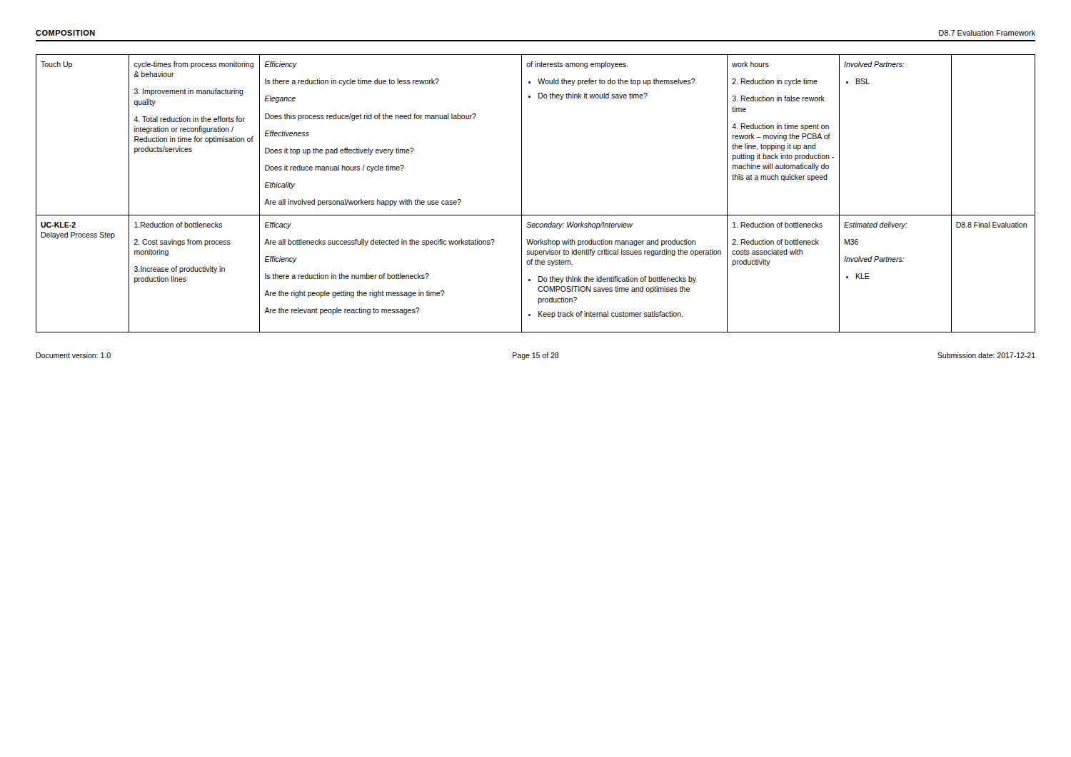COMPOSITION
D8.7 Evaluation Framework
| Touch Up | cycle-times from process monitoring & behaviour 3. Improvement in manufacturing quality 4. Total reduction in the efforts for integration or reconfiguration / Reduction in time for optimisation of products/services | Efficiency Is there a reduction in cycle time due to less rework? Elegance Does this process reduce/get rid of the need for manual labour? Effectiveness Does it top up the pad effectively every time? Does it reduce manual hours / cycle time? Ethicality Are all involved personal/workers happy with the use case? | of interests among employees. Would they prefer to do the top up themselves? Do they think it would save time? | work hours 2. Reduction in cycle time 3. Reduction in false rework time 4. Reduction in time spent on rework – moving the PCBA of the line, topping it up and putting it back into production - machine will automatically do this at a much quicker speed | Involved Partners: BSL | |
| UC-KLE-2 Delayed Process Step | 1.Reduction of bottlenecks 2. Cost savings from process monitoring 3.Increase of productivity in production lines | Efficacy Are all bottlenecks successfully detected in the specific workstations? Efficiency Is there a reduction in the number of bottlenecks? Are the right people getting the right message in time? Are the relevant people reacting to messages? | Secondary: Workshop/Interview Workshop with production manager and production supervisor to identify critical issues regarding the operation of the system. Do they think the identification of bottlenecks by COMPOSITION saves time and optimises the production? Keep track of internal customer satisfaction. | 1. Reduction of bottlenecks 2. Reduction of bottleneck costs associated with productivity | Estimated delivery: M36 Involved Partners: KLE | D8.8 Final Evaluation |
Document version: 1.0
Page 15 of 28
Submission date: 2017-12-21